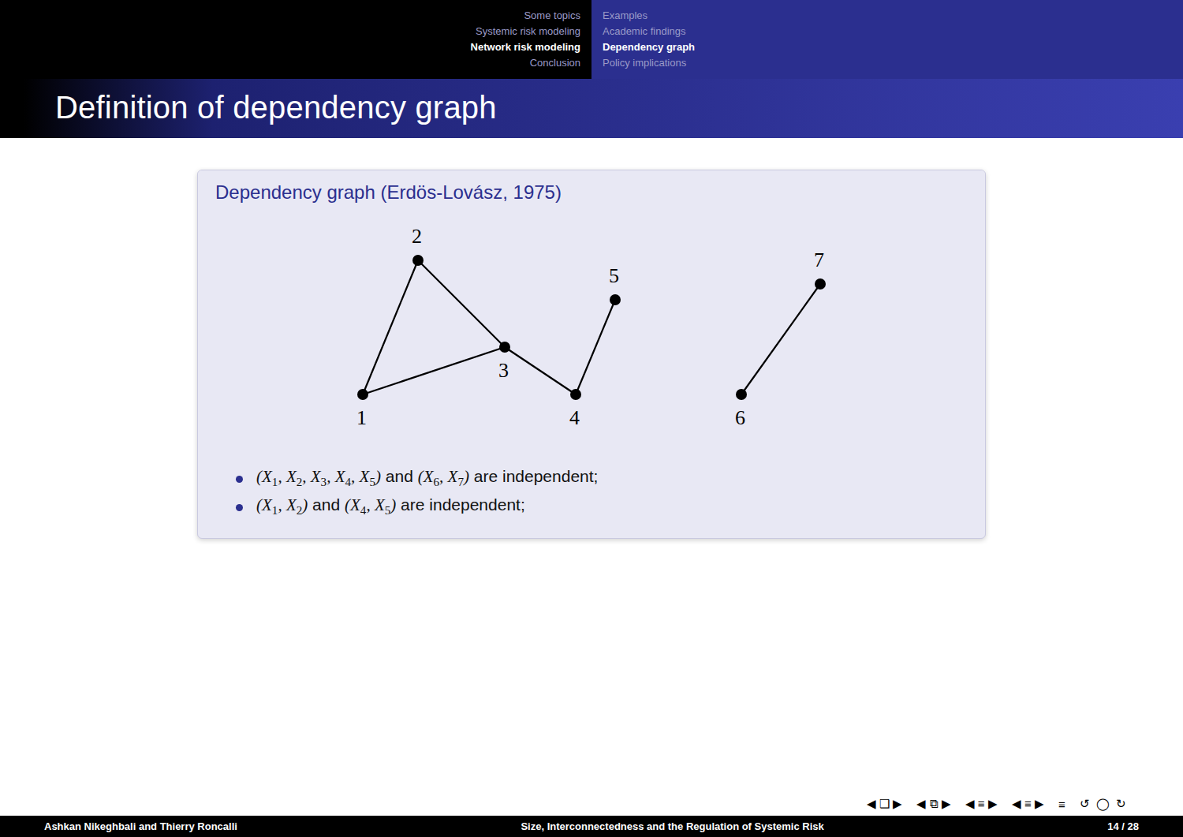Some topics Systemic risk modeling Network risk modeling Conclusion
Examples Academic findings Dependency graph Policy implications
Definition of dependency graph
Dependency graph (Erdös-Lovász, 1975)
1 2 3 4 5 6 7
(X1, X2, X3, X4, X5) and (X6, X7) are independent;
(X1, X2) and (X4, X5) are independent;
◀ ❑ ▶ ◀ ⧉ ▶ ◀ ≡ ▶ ◀ ≡ ▶ ≡ ↺ ◯ ↻
Ashkan Nikeghbali and Thierry Roncalli
Size, Interconnectedness and the Regulation of Systemic Risk
14 / 28